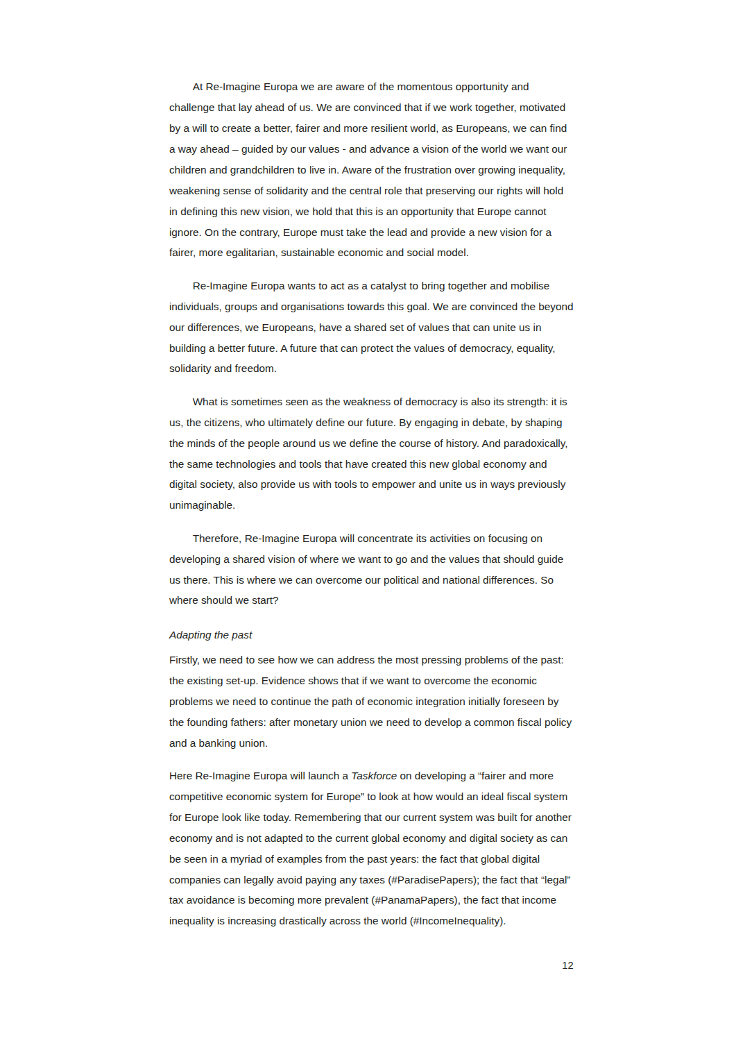At Re-Imagine Europa we are aware of the momentous opportunity and challenge that lay ahead of us. We are convinced that if we work together, motivated by a will to create a better, fairer and more resilient world, as Europeans, we can find a way ahead – guided by our values - and advance a vision of the world we want our children and grandchildren to live in. Aware of the frustration over growing inequality, weakening sense of solidarity and the central role that preserving our rights will hold in defining this new vision, we hold that this is an opportunity that Europe cannot ignore. On the contrary, Europe must take the lead and provide a new vision for a fairer, more egalitarian, sustainable economic and social model.
Re-Imagine Europa wants to act as a catalyst to bring together and mobilise individuals, groups and organisations towards this goal. We are convinced the beyond our differences, we Europeans, have a shared set of values that can unite us in building a better future. A future that can protect the values of democracy, equality, solidarity and freedom.
What is sometimes seen as the weakness of democracy is also its strength: it is us, the citizens, who ultimately define our future. By engaging in debate, by shaping the minds of the people around us we define the course of history. And paradoxically, the same technologies and tools that have created this new global economy and digital society, also provide us with tools to empower and unite us in ways previously unimaginable.
Therefore, Re-Imagine Europa will concentrate its activities on focusing on developing a shared vision of where we want to go and the values that should guide us there. This is where we can overcome our political and national differences. So where should we start?
Adapting the past
Firstly, we need to see how we can address the most pressing problems of the past: the existing set-up. Evidence shows that if we want to overcome the economic problems we need to continue the path of economic integration initially foreseen by the founding fathers: after monetary union we need to develop a common fiscal policy and a banking union.
Here Re-Imagine Europa will launch a Taskforce on developing a “fairer and more competitive economic system for Europe” to look at how would an ideal fiscal system for Europe look like today. Remembering that our current system was built for another economy and is not adapted to the current global economy and digital society as can be seen in a myriad of examples from the past years: the fact that global digital companies can legally avoid paying any taxes (#ParadisePapers); the fact that “legal” tax avoidance is becoming more prevalent (#PanamaPapers), the fact that income inequality is increasing drastically across the world (#IncomeInequality).
12